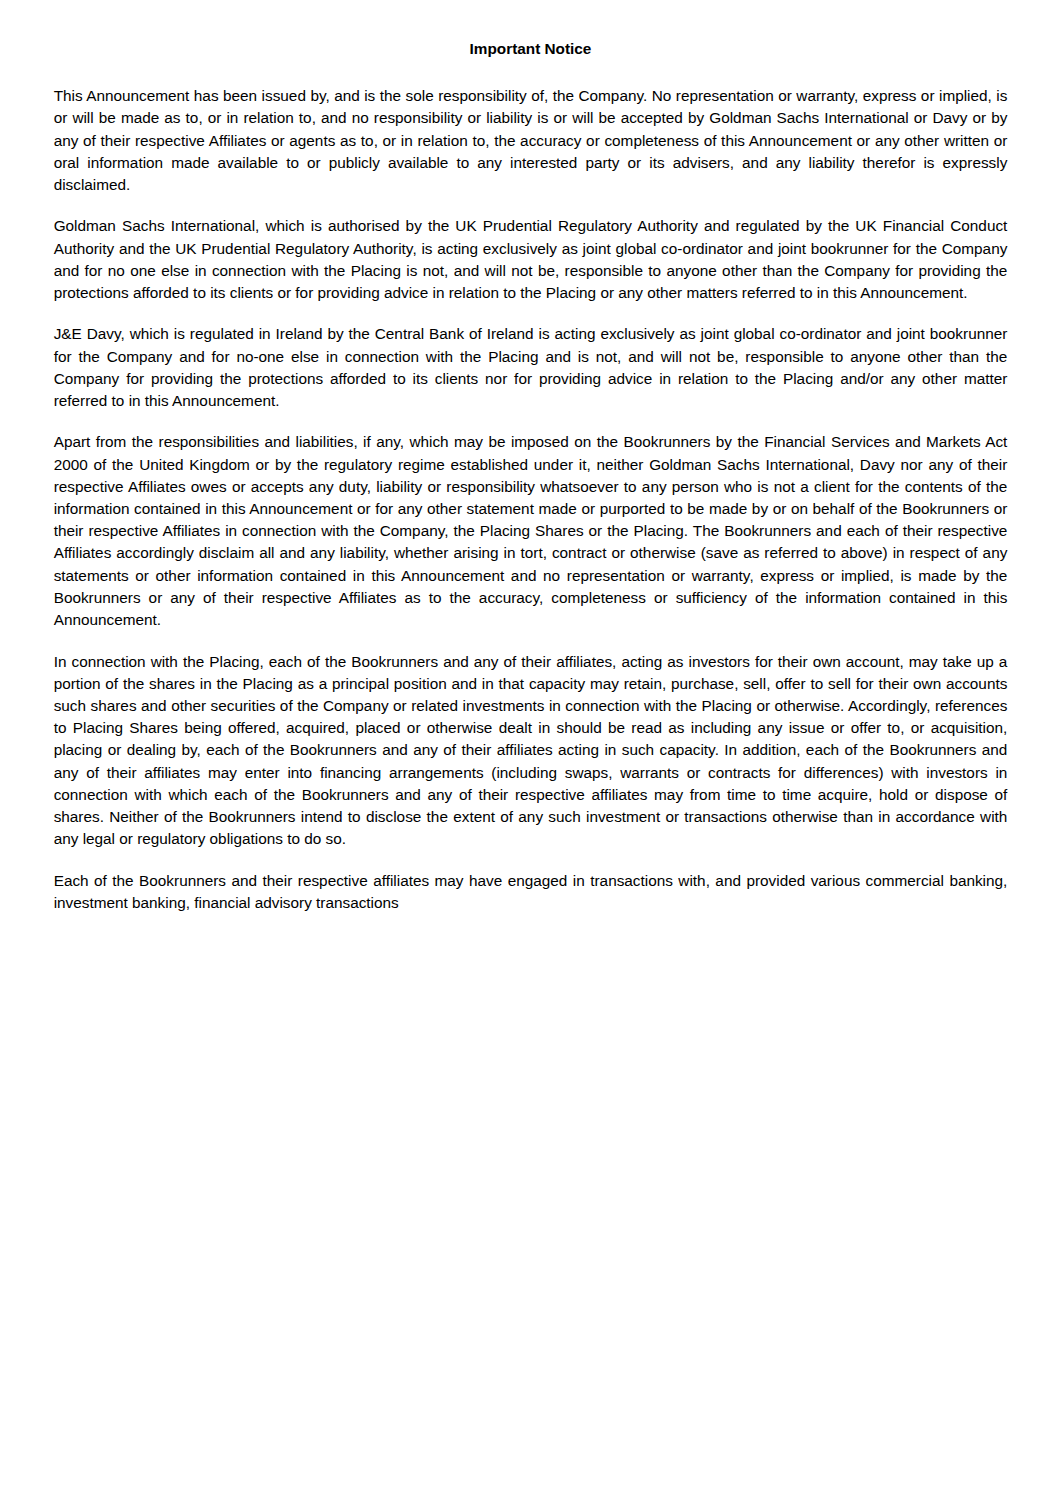Important Notice
This Announcement has been issued by, and is the sole responsibility of, the Company. No representation or warranty, express or implied, is or will be made as to, or in relation to, and no responsibility or liability is or will be accepted by Goldman Sachs International or Davy or by any of their respective Affiliates or agents as to, or in relation to, the accuracy or completeness of this Announcement or any other written or oral information made available to or publicly available to any interested party or its advisers, and any liability therefor is expressly disclaimed.
Goldman Sachs International, which is authorised by the UK Prudential Regulatory Authority and regulated by the UK Financial Conduct Authority and the UK Prudential Regulatory Authority, is acting exclusively as joint global co-ordinator and joint bookrunner for the Company and for no one else in connection with the Placing is not, and will not be, responsible to anyone other than the Company for providing the protections afforded to its clients or for providing advice in relation to the Placing or any other matters referred to in this Announcement.
J&E Davy, which is regulated in Ireland by the Central Bank of Ireland is acting exclusively as joint global co-ordinator and joint bookrunner for the Company and for no-one else in connection with the Placing and is not, and will not be, responsible to anyone other than the Company for providing the protections afforded to its clients nor for providing advice in relation to the Placing and/or any other matter referred to in this Announcement.
Apart from the responsibilities and liabilities, if any, which may be imposed on the Bookrunners by the Financial Services and Markets Act 2000 of the United Kingdom or by the regulatory regime established under it, neither Goldman Sachs International, Davy nor any of their respective Affiliates owes or accepts any duty, liability or responsibility whatsoever to any person who is not a client for the contents of the information contained in this Announcement or for any other statement made or purported to be made by or on behalf of the Bookrunners or their respective Affiliates in connection with the Company, the Placing Shares or the Placing. The Bookrunners and each of their respective Affiliates accordingly disclaim all and any liability, whether arising in tort, contract or otherwise (save as referred to above) in respect of any statements or other information contained in this Announcement and no representation or warranty, express or implied, is made by the Bookrunners or any of their respective Affiliates as to the accuracy, completeness or sufficiency of the information contained in this Announcement.
In connection with the Placing, each of the Bookrunners and any of their affiliates, acting as investors for their own account, may take up a portion of the shares in the Placing as a principal position and in that capacity may retain, purchase, sell, offer to sell for their own accounts such shares and other securities of the Company or related investments in connection with the Placing or otherwise. Accordingly, references to Placing Shares being offered, acquired, placed or otherwise dealt in should be read as including any issue or offer to, or acquisition, placing or dealing by, each of the Bookrunners and any of their affiliates acting in such capacity. In addition, each of the Bookrunners and any of their affiliates may enter into financing arrangements (including swaps, warrants or contracts for differences) with investors in connection with which each of the Bookrunners and any of their respective affiliates may from time to time acquire, hold or dispose of shares. Neither of the Bookrunners intend to disclose the extent of any such investment or transactions otherwise than in accordance with any legal or regulatory obligations to do so.
Each of the Bookrunners and their respective affiliates may have engaged in transactions with, and provided various commercial banking, investment banking, financial advisory transactions